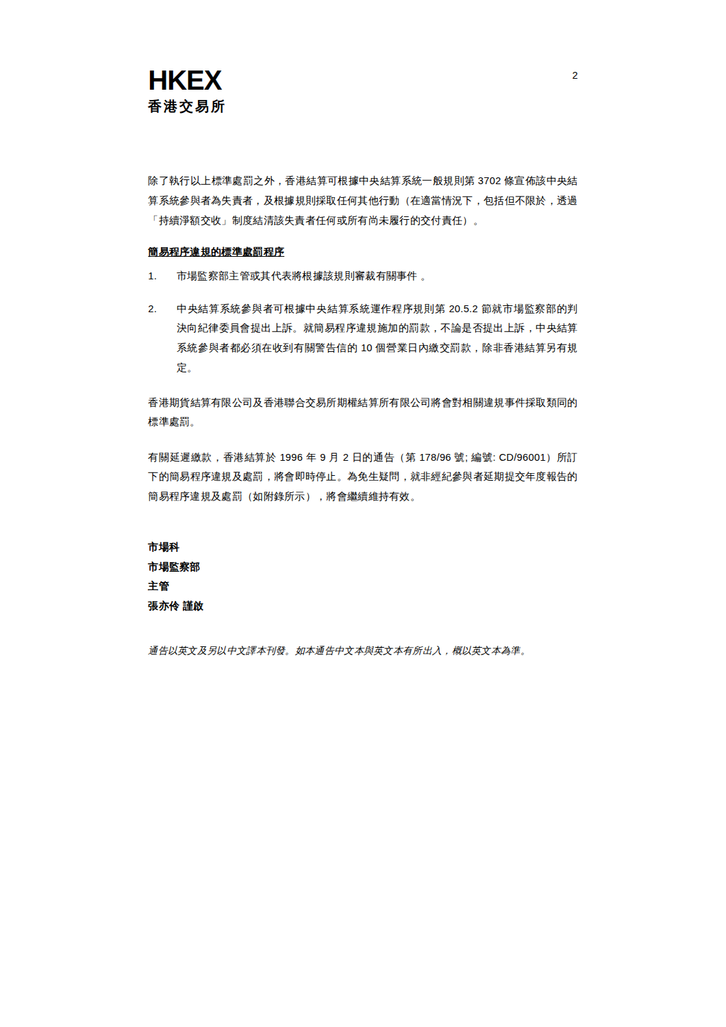HKEX
香港交易所
2
除了執行以上標準處罰之外，香港結算可根據中央結算系統一般規則第 3702 條宣佈該中央結算系統參與者為失責者，及根據規則採取任何其他行動（在適當情況下，包括但不限於，透過「持續淨額交收」制度結清該失責者任何或所有尚未履行的交付責任）。
簡易程序違規的標準處罰程序
市場監察部主管或其代表將根據該規則審裁有關事件 。
中央結算系統參與者可根據中央結算系統運作程序規則第 20.5.2 節就市場監察部的判決向紀律委員會提出上訴。就簡易程序違規施加的罰款，不論是否提出上訴，中央結算系統參與者都必須在收到有關警告信的 10 個營業日內繳交罰款，除非香港結算另有規定。
香港期貨結算有限公司及香港聯合交易所期權結算所有限公司將會對相關違規事件採取類同的標準處罰。
有關延遲繳款，香港結算於 1996 年 9 月 2 日的通告（第 178/96 號; 編號: CD/96001）所訂下的簡易程序違規及處罰，將會即時停止。為免生疑問，就非經紀參與者延期提交年度報告的簡易程序違規及處罰（如附錄所示），將會繼續維持有效。
市場科
市場監察部
主管
張亦伶 謹啟
通告以英文及另以中文譯本刊發。如本通告中文本與英文本有所出入，概以英文本為準。